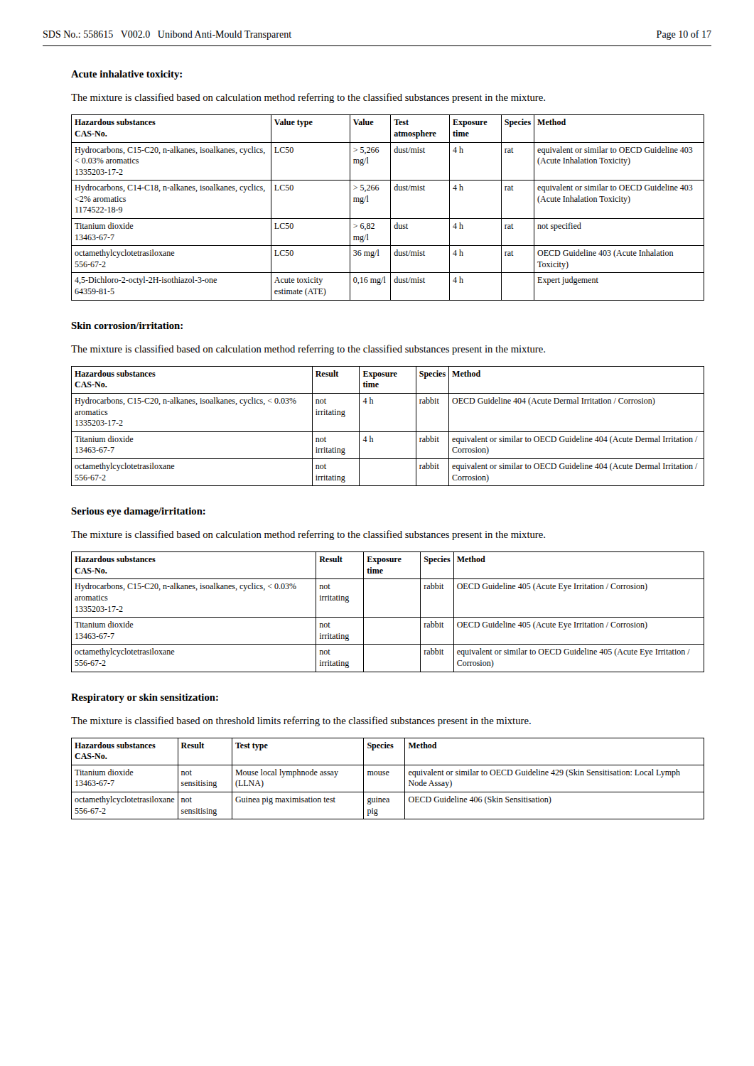SDS No.: 558615 V002.0 Unibond Anti-Mould Transparent
Page 10 of 17
Acute inhalative toxicity:
The mixture is classified based on calculation method referring to the classified substances present in the mixture.
| Hazardous substances CAS-No. | Value type | Value | Test atmosphere | Exposure time | Species | Method |
| --- | --- | --- | --- | --- | --- | --- |
| Hydrocarbons, C15-C20, n-alkanes, isoalkanes, cyclics, < 0.03% aromatics 1335203-17-2 | LC50 | > 5,266 mg/l | dust/mist | 4 h | rat | equivalent or similar to OECD Guideline 403 (Acute Inhalation Toxicity) |
| Hydrocarbons, C14-C18, n-alkanes, isoalkanes, cyclics, <2% aromatics 1174522-18-9 | LC50 | > 5,266 mg/l | dust/mist | 4 h | rat | equivalent or similar to OECD Guideline 403 (Acute Inhalation Toxicity) |
| Titanium dioxide 13463-67-7 | LC50 | > 6,82 mg/l | dust | 4 h | rat | not specified |
| octamethylcyclotetrasiloxane 556-67-2 | LC50 | 36 mg/l | dust/mist | 4 h | rat | OECD Guideline 403 (Acute Inhalation Toxicity) |
| 4,5-Dichloro-2-octyl-2H-isothiazol-3-one 64359-81-5 | Acute toxicity estimate (ATE) | 0,16 mg/l | dust/mist | 4 h | | Expert judgement |
Skin corrosion/irritation:
The mixture is classified based on calculation method referring to the classified substances present in the mixture.
| Hazardous substances CAS-No. | Result | Exposure time | Species | Method |
| --- | --- | --- | --- | --- |
| Hydrocarbons, C15-C20, n-alkanes, isoalkanes, cyclics, < 0.03% aromatics 1335203-17-2 | not irritating | 4 h | rabbit | OECD Guideline 404 (Acute Dermal Irritation / Corrosion) |
| Titanium dioxide 13463-67-7 | not irritating | 4 h | rabbit | equivalent or similar to OECD Guideline 404 (Acute Dermal Irritation / Corrosion) |
| octamethylcyclotetrasiloxane 556-67-2 | not irritating | | rabbit | equivalent or similar to OECD Guideline 404 (Acute Dermal Irritation / Corrosion) |
Serious eye damage/irritation:
The mixture is classified based on calculation method referring to the classified substances present in the mixture.
| Hazardous substances CAS-No. | Result | Exposure time | Species | Method |
| --- | --- | --- | --- | --- |
| Hydrocarbons, C15-C20, n-alkanes, isoalkanes, cyclics, < 0.03% aromatics 1335203-17-2 | not irritating | | rabbit | OECD Guideline 405 (Acute Eye Irritation / Corrosion) |
| Titanium dioxide 13463-67-7 | not irritating | | rabbit | OECD Guideline 405 (Acute Eye Irritation / Corrosion) |
| octamethylcyclotetrasiloxane 556-67-2 | not irritating | | rabbit | equivalent or similar to OECD Guideline 405 (Acute Eye Irritation / Corrosion) |
Respiratory or skin sensitization:
The mixture is classified based on threshold limits referring to the classified substances present in the mixture.
| Hazardous substances CAS-No. | Result | Test type | Species | Method |
| --- | --- | --- | --- | --- |
| Titanium dioxide 13463-67-7 | not sensitising | Mouse local lymphnode assay (LLNA) | mouse | equivalent or similar to OECD Guideline 429 (Skin Sensitisation: Local Lymph Node Assay) |
| octamethylcyclotetrasiloxane 556-67-2 | not sensitising | Guinea pig maximisation test | guinea pig | OECD Guideline 406 (Skin Sensitisation) |